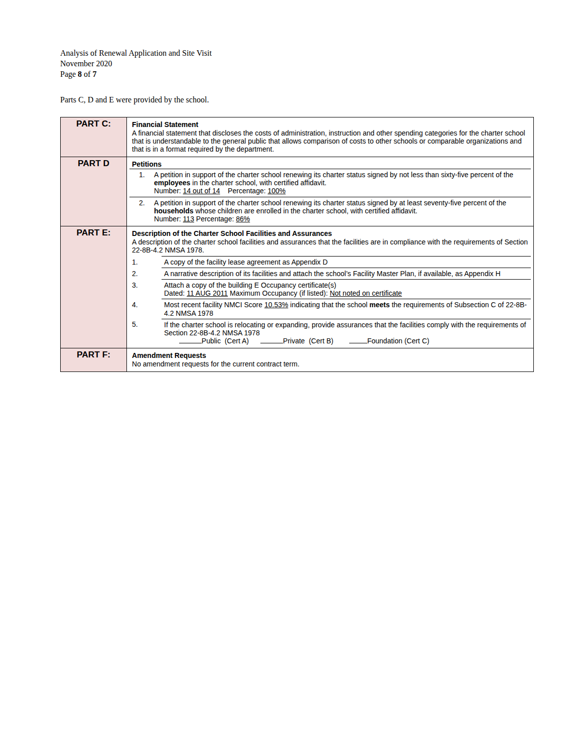Analysis of Renewal Application and Site Visit
November 2020
Page 8 of 7
Parts C, D and E were provided by the school.
| PART C: | Financial Statement A financial statement that discloses the costs of administration, instruction and other spending categories for the charter school that is understandable to the general public that allows comparison of costs to other schools or comparable organizations and that is in a format required by the department. |
| PART D | Petitions 1. A petition in support of the charter school renewing its charter status signed by not less than sixty-five percent of the employees in the charter school, with certified affidavit. Number: 14 out of 14 Percentage: 100% 2. A petition in support of the charter school renewing its charter status signed by at least seventy-five percent of the households whose children are enrolled in the charter school, with certified affidavit. Number: 113 Percentage: 86% |
| PART E: | Description of the Charter School Facilities and Assurances A description of the charter school facilities and assurances that the facilities are in compliance with the requirements of Section 22-8B-4.2 NMSA 1978. / 1. / A copy of the facility lease agreement as Appendix D / / 2. / A narrative description of its facilities and attach the school’s Facility Master Plan, if available, as Appendix H / / 3. / Attach a copy of the building E Occupancy certificate(s) Dated: 11 AUG 2011 Maximum Occupancy (if listed): Not noted on certificate / / 4. / Most recent facility NMCI Score 10.53% indicating that the school meets the requirements of Subsection C of 22-8B-4.2 NMSA 1978 / / 5. / If the charter school is relocating or expanding, provide assurances that the facilities comply with the requirements of Section 22-8B-4.2 NMSA 1978 Public (Cert A) Private (Cert B) Foundation (Cert C) / |
| PART F: | Amendment Requests No amendment requests for the current contract term. |